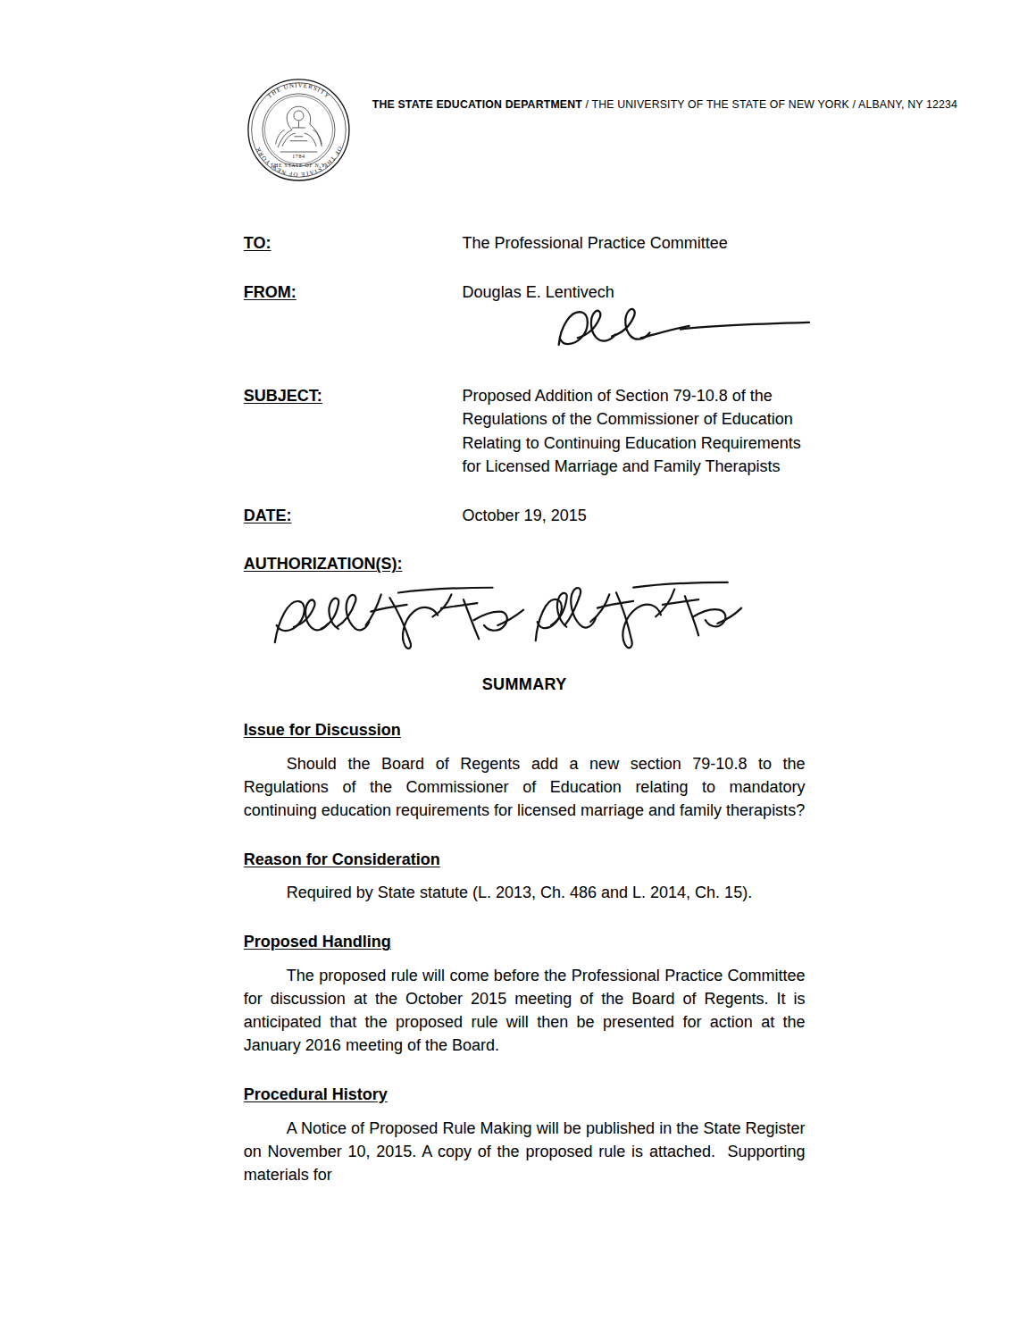THE UNIVERSITY OF THE STATE OF NEW YORK 1784 THE STATE OF N.Y.
THE STATE EDUCATION DEPARTMENT / THE UNIVERSITY OF THE STATE OF NEW YORK / ALBANY, NY 12234
TO:
The Professional Practice Committee
FROM:
Douglas E. Lentivech
SUBJECT:
Proposed Addition of Section 79-10.8 of the Regulations of the Commissioner of Education Relating to Continuing Education Requirements for Licensed Marriage and Family Therapists
DATE:
October 19, 2015
AUTHORIZATION(S):
SUMMARY
Issue for Discussion
Should the Board of Regents add a new section 79-10.8 to the Regulations of the Commissioner of Education relating to mandatory continuing education requirements for licensed marriage and family therapists?
Reason for Consideration
Required by State statute (L. 2013, Ch. 486 and L. 2014, Ch. 15).
Proposed Handling
The proposed rule will come before the Professional Practice Committee for discussion at the October 2015 meeting of the Board of Regents. It is anticipated that the proposed rule will then be presented for action at the January 2016 meeting of the Board.
Procedural History
A Notice of Proposed Rule Making will be published in the State Register on November 10, 2015. A copy of the proposed rule is attached. Supporting materials for